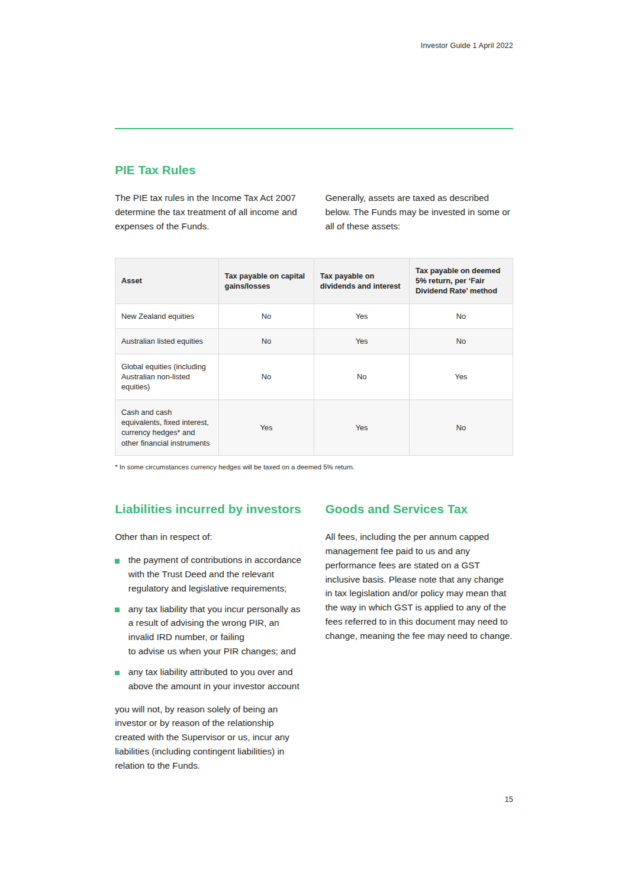Investor Guide 1 April 2022
PIE Tax Rules
The PIE tax rules in the Income Tax Act 2007 determine the tax treatment of all income and expenses of the Funds.
Generally, assets are taxed as described below. The Funds may be invested in some or all of these assets:
| Asset | Tax payable on capital gains/losses | Tax payable on dividends and interest | Tax payable on deemed 5% return, per ‘Fair Dividend Rate’ method |
| --- | --- | --- | --- |
| New Zealand equities | No | Yes | No |
| Australian listed equities | No | Yes | No |
| Global equities (including Australian non-listed equities) | No | No | Yes |
| Cash and cash equivalents, fixed interest, currency hedges* and other financial instruments | Yes | Yes | No |
* In some circumstances currency hedges will be taxed on a deemed 5% return.
Liabilities incurred by investors
Other than in respect of:
the payment of contributions in accordance with the Trust Deed and the relevant regulatory and legislative requirements;
any tax liability that you incur personally as a result of advising the wrong PIR, an invalid IRD number, or failing
to advise us when your PIR changes; and
any tax liability attributed to you over and above the amount in your investor account
you will not, by reason solely of being an investor or by reason of the relationship created with the Supervisor or us, incur any liabilities (including contingent liabilities) in relation to the Funds.
Goods and Services Tax
All fees, including the per annum capped management fee paid to us and any performance fees are stated on a GST inclusive basis. Please note that any change in tax legislation and/or policy may mean that the way in which GST is applied to any of the fees referred to in this document may need to change, meaning the fee may need to change.
15